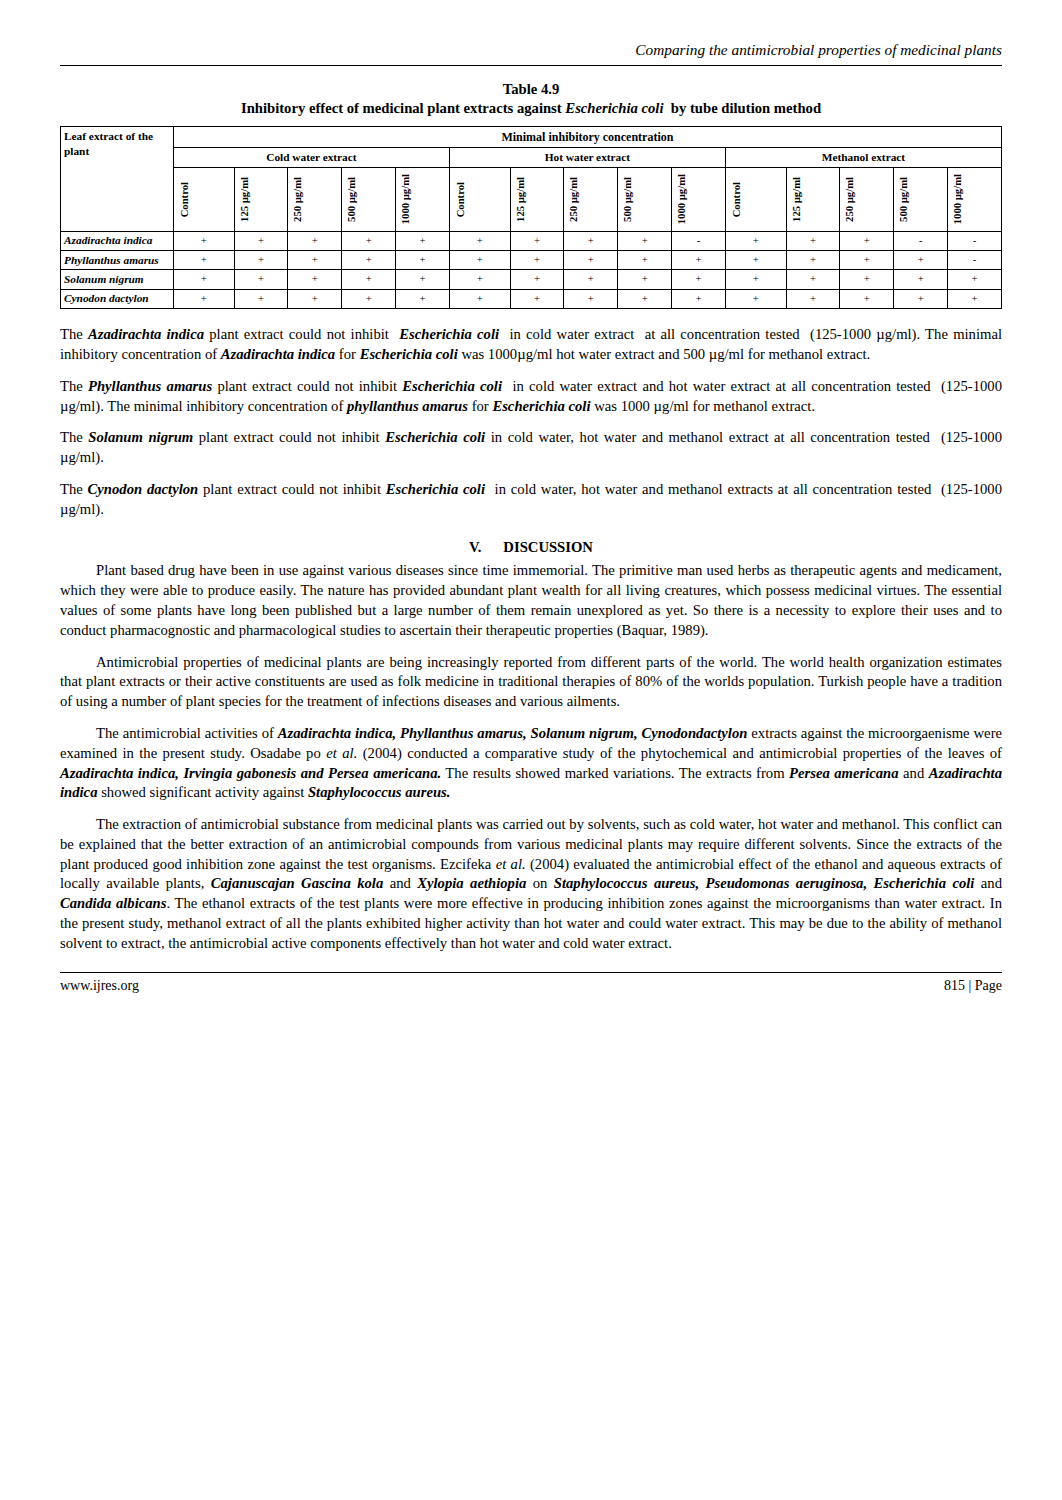Comparing the antimicrobial properties of medicinal plants
Table 4.9
Inhibitory effect of medicinal plant extracts against Escherichia coli by tube dilution method
| Leaf extract of the plant | Minimal inhibitory concentration |
| --- | --- |
| Cold water extract | Hot water extract | Methanol extract |
| Control | 125 µg/ml | 250 µg/ml | 500 µg/ml | 1000 µg/ml | Control | 125 µg/ml | 250 µg/ml | 500 µg/ml | 1000 µg/ml | Control | 125 µg/ml | 250 µg/ml | 500 µg/ml | 1000 µg/ml |
| Azadirachta indica | + | + | + | + | + | + | + | + | + | - | + | + | + | - | - |
| Phyllanthus amarus | + | + | + | + | + | + | + | + | + | + | + | + | + | + | - |
| Solanum nigrum | + | + | + | + | + | + | + | + | + | + | + | + | + | + | + |
| Cynodon dactylon | + | + | + | + | + | + | + | + | + | + | + | + | + | + | + |
The Azadirachta indica plant extract could not inhibit Escherichia coli in cold water extract at all concentration tested (125-1000 µg/ml). The minimal inhibitory concentration of Azadirachta indica for Escherichia coli was 1000µg/ml hot water extract and 500 µg/ml for methanol extract.
The Phyllanthus amarus plant extract could not inhibit Escherichia coli in cold water extract and hot water extract at all concentration tested (125-1000 µg/ml). The minimal inhibitory concentration of phyllanthus amarus for Escherichia coli was 1000 µg/ml for methanol extract.
The Solanum nigrum plant extract could not inhibit Escherichia coli in cold water, hot water and methanol extract at all concentration tested (125-1000 µg/ml).
The Cynodon dactylon plant extract could not inhibit Escherichia coli in cold water, hot water and methanol extracts at all concentration tested (125-1000 µg/ml).
V. DISCUSSION
Plant based drug have been in use against various diseases since time immemorial. The primitive man used herbs as therapeutic agents and medicament, which they were able to produce easily. The nature has provided abundant plant wealth for all living creatures, which possess medicinal virtues. The essential values of some plants have long been published but a large number of them remain unexplored as yet. So there is a necessity to explore their uses and to conduct pharmacognostic and pharmacological studies to ascertain their therapeutic properties (Baquar, 1989).
Antimicrobial properties of medicinal plants are being increasingly reported from different parts of the world. The world health organization estimates that plant extracts or their active constituents are used as folk medicine in traditional therapies of 80% of the worlds population. Turkish people have a tradition of using a number of plant species for the treatment of infections diseases and various ailments.
The antimicrobial activities of Azadirachta indica, Phyllanthus amarus, Solanum nigrum, Cynodondactylon extracts against the microorgaenisme were examined in the present study. Osadabe po et al. (2004) conducted a comparative study of the phytochemical and antimicrobial properties of the leaves of Azadirachta indica, Irvingia gabonesis and Persea americana. The results showed marked variations. The extracts from Persea americana and Azadirachta indica showed significant activity against Staphylococcus aureus.
The extraction of antimicrobial substance from medicinal plants was carried out by solvents, such as cold water, hot water and methanol. This conflict can be explained that the better extraction of an antimicrobial compounds from various medicinal plants may require different solvents. Since the extracts of the plant produced good inhibition zone against the test organisms. Ezcifeka et al. (2004) evaluated the antimicrobial effect of the ethanol and aqueous extracts of locally available plants, Cajanuscajan Gascina kola and Xylopia aethiopia on Staphylococcus aureus, Pseudomonas aeruginosa, Escherichia coli and Candida albicans. The ethanol extracts of the test plants were more effective in producing inhibition zones against the microorganisms than water extract. In the present study, methanol extract of all the plants exhibited higher activity than hot water and could water extract. This may be due to the ability of methanol solvent to extract, the antimicrobial active components effectively than hot water and cold water extract.
www.ijres.org 815 | Page